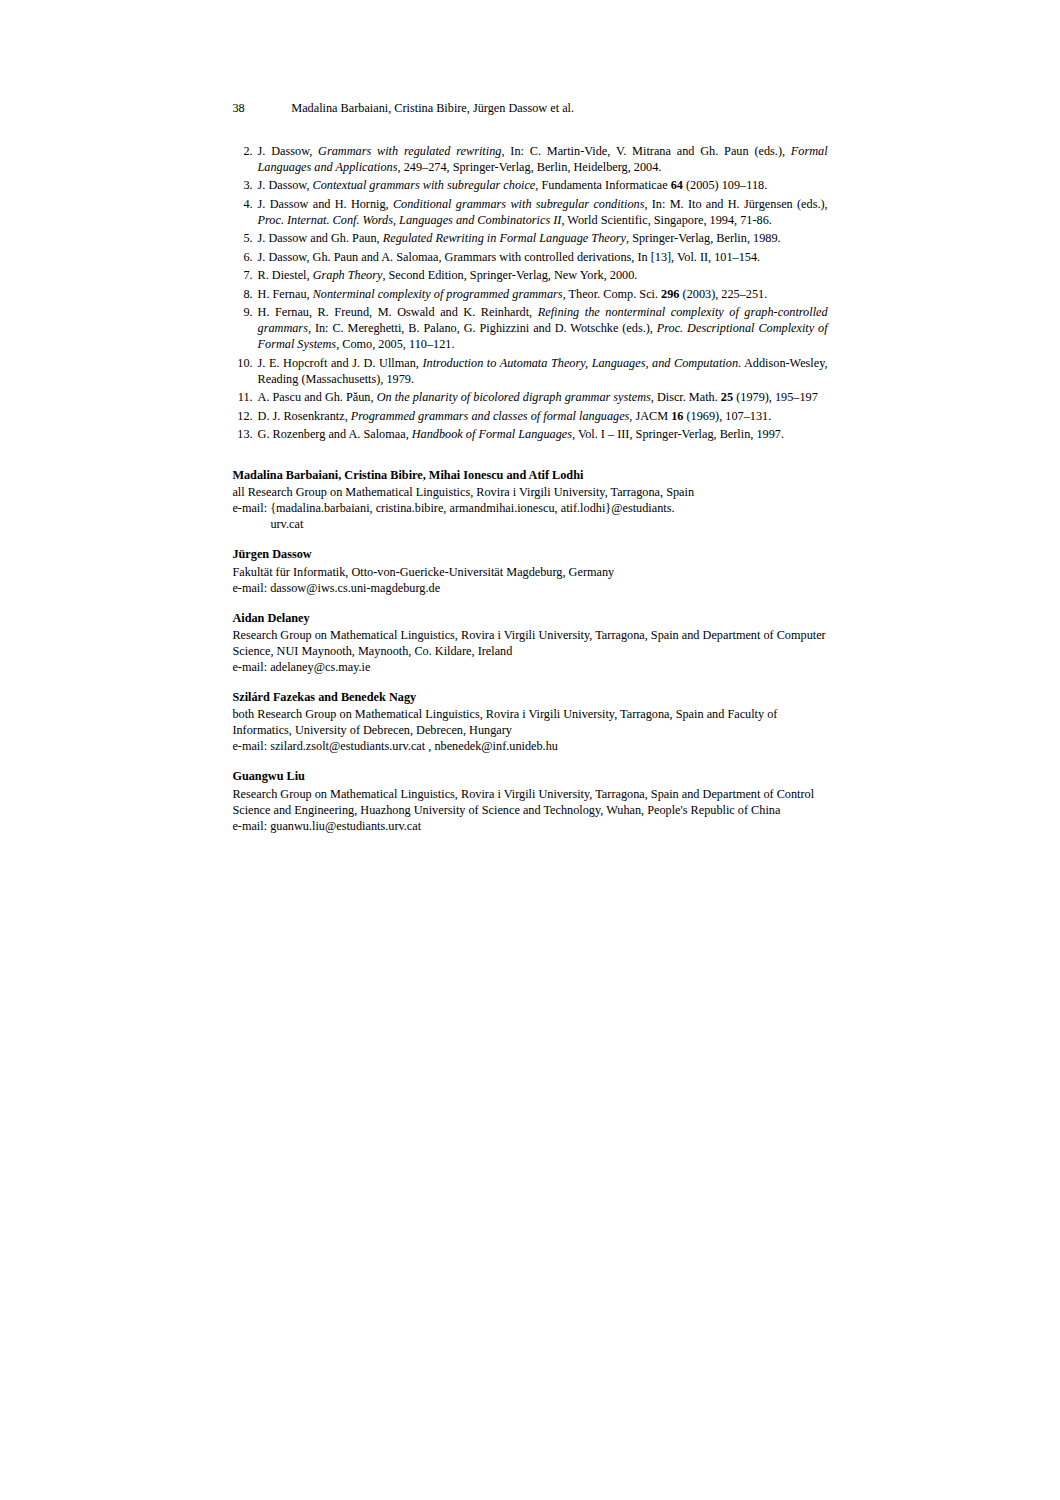38 Madalina Barbaiani, Cristina Bibire, Jürgen Dassow et al.
2. J. Dassow, Grammars with regulated rewriting, In: C. Martin-Vide, V. Mitrana and Gh. Paun (eds.), Formal Languages and Applications, 249–274, Springer-Verlag, Berlin, Heidelberg, 2004.
3. J. Dassow, Contextual grammars with subregular choice, Fundamenta Informaticae 64 (2005) 109–118.
4. J. Dassow and H. Hornig, Conditional grammars with subregular conditions, In: M. Ito and H. Jürgensen (eds.), Proc. Internat. Conf. Words, Languages and Combinatorics II, World Scientific, Singapore, 1994, 71-86.
5. J. Dassow and Gh. Paun, Regulated Rewriting in Formal Language Theory, Springer-Verlag, Berlin, 1989.
6. J. Dassow, Gh. Paun and A. Salomaa, Grammars with controlled derivations, In [13], Vol. II, 101–154.
7. R. Diestel, Graph Theory, Second Edition, Springer-Verlag, New York, 2000.
8. H. Fernau, Nonterminal complexity of programmed grammars, Theor. Comp. Sci. 296 (2003), 225–251.
9. H. Fernau, R. Freund, M. Oswald and K. Reinhardt, Refining the nonterminal complexity of graph-controlled grammars, In: C. Mereghetti, B. Palano, G. Pighizzini and D. Wotschke (eds.), Proc. Descriptional Complexity of Formal Systems, Como, 2005, 110–121.
10. J. E. Hopcroft and J. D. Ullman, Introduction to Automata Theory, Languages, and Computation. Addison-Wesley, Reading (Massachusetts), 1979.
11. A. Pascu and Gh. Păun, On the planarity of bicolored digraph grammar systems, Discr. Math. 25 (1979), 195–197
12. D. J. Rosenkrantz, Programmed grammars and classes of formal languages, JACM 16 (1969), 107–131.
13. G. Rozenberg and A. Salomaa, Handbook of Formal Languages, Vol. I – III, Springer-Verlag, Berlin, 1997.
Madalina Barbaiani, Cristina Bibire, Mihai Ionescu and Atif Lodhi
all Research Group on Mathematical Linguistics, Rovira i Virgili University, Tarragona, Spain
e-mail: {madalina.barbaiani, cristina.bibire, armandmihai.ionescu, atif.lodhi}@estudiants.urv.cat
Jürgen Dassow
Fakultät für Informatik, Otto-von-Guericke-Universität Magdeburg, Germany
e-mail: dassow@iws.cs.uni-magdeburg.de
Aidan Delaney
Research Group on Mathematical Linguistics, Rovira i Virgili University, Tarragona, Spain and Department of Computer Science, NUI Maynooth, Maynooth, Co. Kildare, Ireland
e-mail: adelaney@cs.may.ie
Szilárd Fazekas and Benedek Nagy
both Research Group on Mathematical Linguistics, Rovira i Virgili University, Tarragona, Spain and Faculty of Informatics, University of Debrecen, Debrecen, Hungary
e-mail: szilard.zsolt@estudiants.urv.cat , nbenedek@inf.unideb.hu
Guangwu Liu
Research Group on Mathematical Linguistics, Rovira i Virgili University, Tarragona, Spain and Department of Control Science and Engineering, Huazhong University of Science and Technology, Wuhan, People's Republic of China
e-mail: guanwu.liu@estudiants.urv.cat